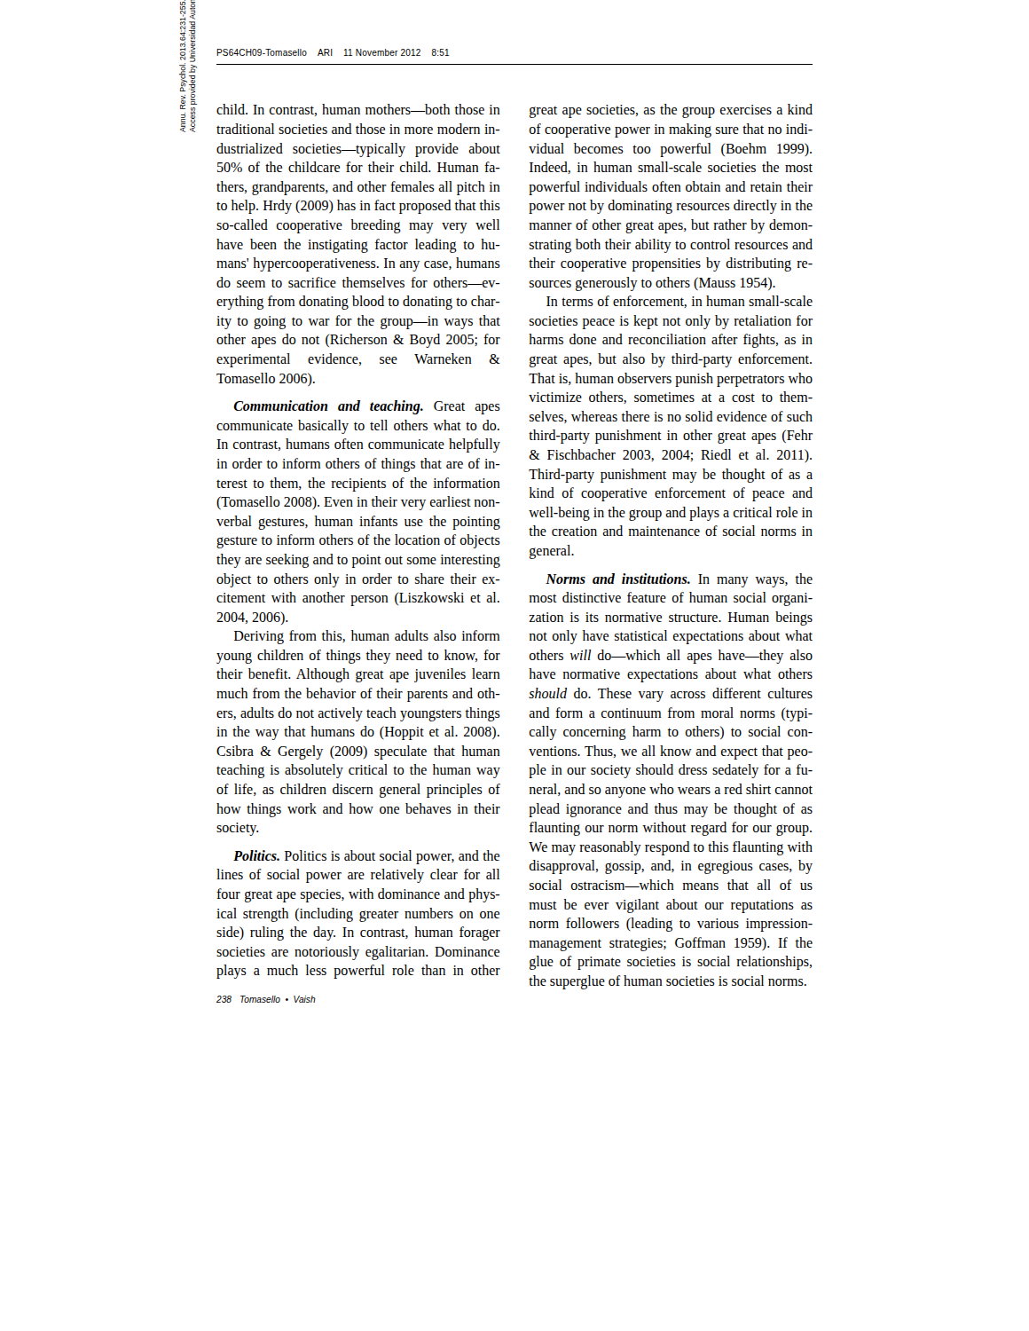PS64CH09-Tomasello ARI 11 November 2012 8:51
Annu. Rev. Psychol. 2013.64:231-255. Downloaded from www.annualreviews.org
Access provided by Universidad Autonoma de Mexico on 10/31/15. For personal use only.
child. In contrast, human mothers—both those in traditional societies and those in more modern industrialized societies—typically provide about 50% of the childcare for their child. Human fathers, grandparents, and other females all pitch in to help. Hrdy (2009) has in fact proposed that this so-called cooperative breeding may very well have been the instigating factor leading to humans' hypercooperativeness. In any case, humans do seem to sacrifice themselves for others—everything from donating blood to donating to charity to going to war for the group—in ways that other apes do not (Richerson & Boyd 2005; for experimental evidence, see Warneken & Tomasello 2006).
Communication and teaching. Great apes communicate basically to tell others what to do. In contrast, humans often communicate helpfully in order to inform others of things that are of interest to them, the recipients of the information (Tomasello 2008). Even in their very earliest nonverbal gestures, human infants use the pointing gesture to inform others of the location of objects they are seeking and to point out some interesting object to others only in order to share their excitement with another person (Liszkowski et al. 2004, 2006).
Deriving from this, human adults also inform young children of things they need to know, for their benefit. Although great ape juveniles learn much from the behavior of their parents and others, adults do not actively teach youngsters things in the way that humans do (Hoppit et al. 2008). Csibra & Gergely (2009) speculate that human teaching is absolutely critical to the human way of life, as children discern general principles of how things work and how one behaves in their society.
Politics. Politics is about social power, and the lines of social power are relatively clear for all four great ape species, with dominance and physical strength (including greater numbers on one side) ruling the day. In contrast, human forager societies are notoriously egalitarian. Dominance plays a much less powerful role than in other great ape societies, as the group exercises a kind of cooperative power in making sure that no individual becomes too powerful (Boehm 1999). Indeed, in human small-scale societies the most powerful individuals often obtain and retain their power not by dominating resources directly in the manner of other great apes, but rather by demonstrating both their ability to control resources and their cooperative propensities by distributing resources generously to others (Mauss 1954).
In terms of enforcement, in human small-scale societies peace is kept not only by retaliation for harms done and reconciliation after fights, as in great apes, but also by third-party enforcement. That is, human observers punish perpetrators who victimize others, sometimes at a cost to themselves, whereas there is no solid evidence of such third-party punishment in other great apes (Fehr & Fischbacher 2003, 2004; Riedl et al. 2011). Third-party punishment may be thought of as a kind of cooperative enforcement of peace and well-being in the group and plays a critical role in the creation and maintenance of social norms in general.
Norms and institutions. In many ways, the most distinctive feature of human social organization is its normative structure. Human beings not only have statistical expectations about what others will do—which all apes have—they also have normative expectations about what others should do. These vary across different cultures and form a continuum from moral norms (typically concerning harm to others) to social conventions. Thus, we all know and expect that people in our society should dress sedately for a funeral, and so anyone who wears a red shirt cannot plead ignorance and thus may be thought of as flaunting our norm without regard for our group. We may reasonably respond to this flaunting with disapproval, gossip, and, in egregious cases, by social ostracism—which means that all of us must be ever vigilant about our reputations as norm followers (leading to various impression-management strategies; Goffman 1959). If the glue of primate societies is social relationships, the superglue of human societies is social norms.
238 Tomasello • Vaish